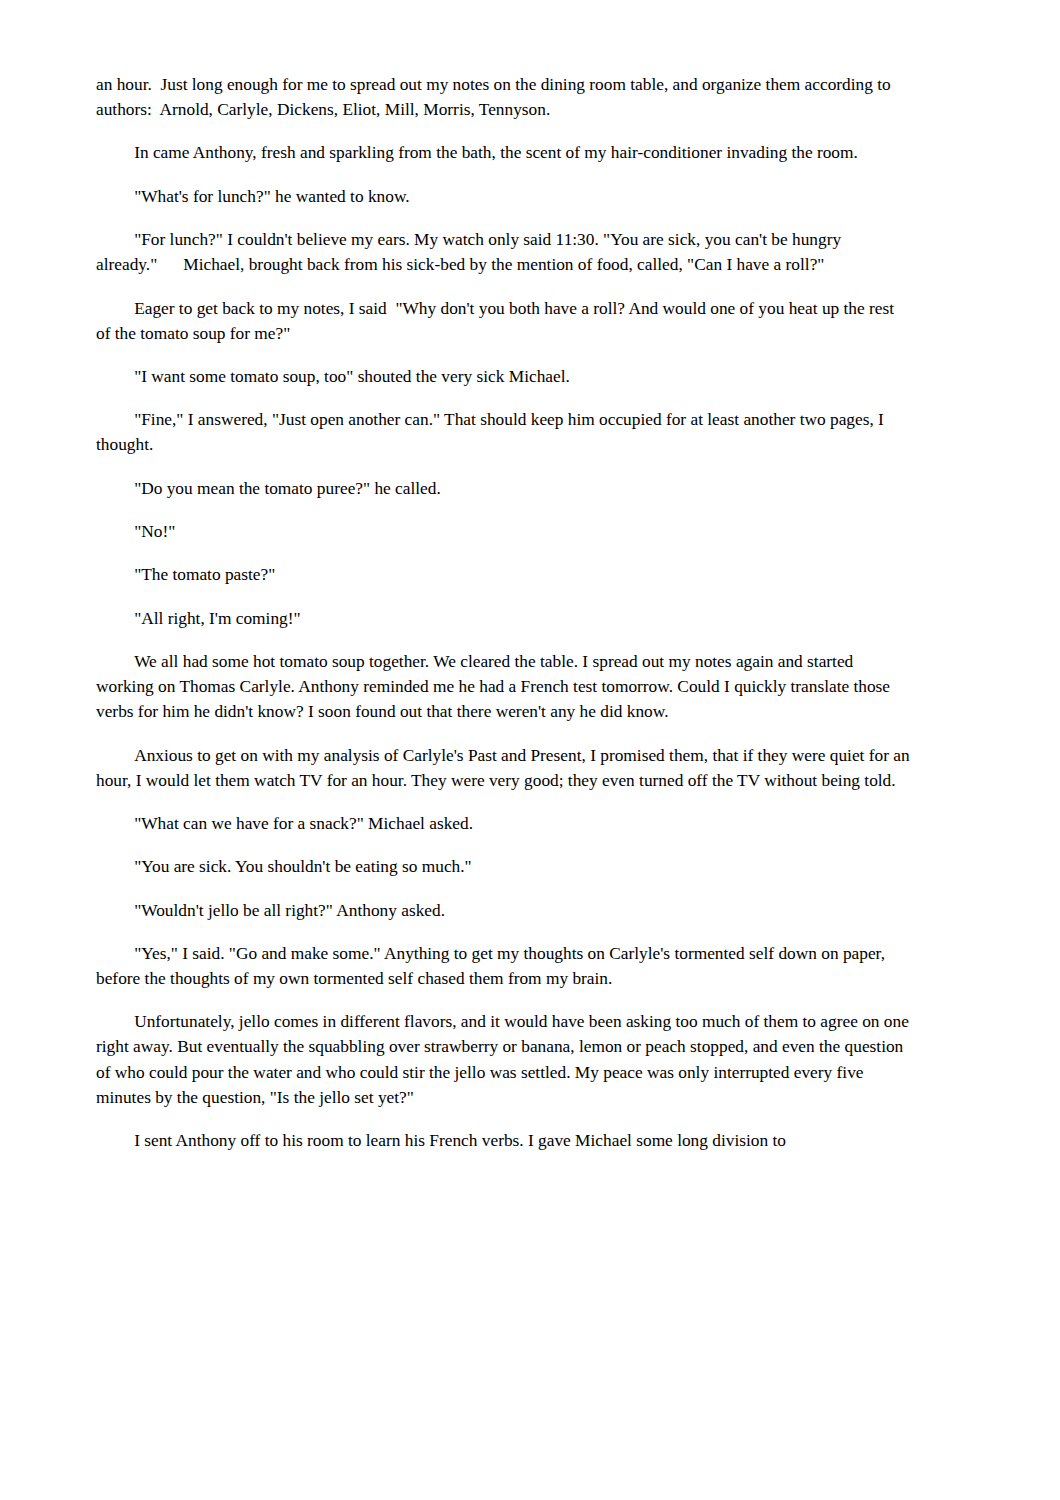an hour. Just long enough for me to spread out my notes on the dining room table, and organize them according to authors: Arnold, Carlyle, Dickens, Eliot, Mill, Morris, Tennyson.
In came Anthony, fresh and sparkling from the bath, the scent of my hair-conditioner invading the room.
"What's for lunch?" he wanted to know.
"For lunch?" I couldn't believe my ears. My watch only said 11:30. "You are sick, you can't be hungry already." Michael, brought back from his sick-bed by the mention of food, called, "Can I have a roll?"
Eager to get back to my notes, I said "Why don't you both have a roll? And would one of you heat up the rest of the tomato soup for me?"
"I want some tomato soup, too" shouted the very sick Michael.
"Fine," I answered, "Just open another can." That should keep him occupied for at least another two pages, I thought.
"Do you mean the tomato puree?" he called.
"No!"
"The tomato paste?"
"All right, I'm coming!"
We all had some hot tomato soup together. We cleared the table. I spread out my notes again and started working on Thomas Carlyle. Anthony reminded me he had a French test tomorrow. Could I quickly translate those verbs for him he didn't know? I soon found out that there weren't any he did know.
Anxious to get on with my analysis of Carlyle's Past and Present, I promised them, that if they were quiet for an hour, I would let them watch TV for an hour. They were very good; they even turned off the TV without being told.
"What can we have for a snack?" Michael asked.
"You are sick. You shouldn't be eating so much."
"Wouldn't jello be all right?" Anthony asked.
"Yes," I said. "Go and make some." Anything to get my thoughts on Carlyle's tormented self down on paper, before the thoughts of my own tormented self chased them from my brain.
Unfortunately, jello comes in different flavors, and it would have been asking too much of them to agree on one right away. But eventually the squabbling over strawberry or banana, lemon or peach stopped, and even the question of who could pour the water and who could stir the jello was settled. My peace was only interrupted every five minutes by the question, "Is the jello set yet?"
I sent Anthony off to his room to learn his French verbs. I gave Michael some long division to